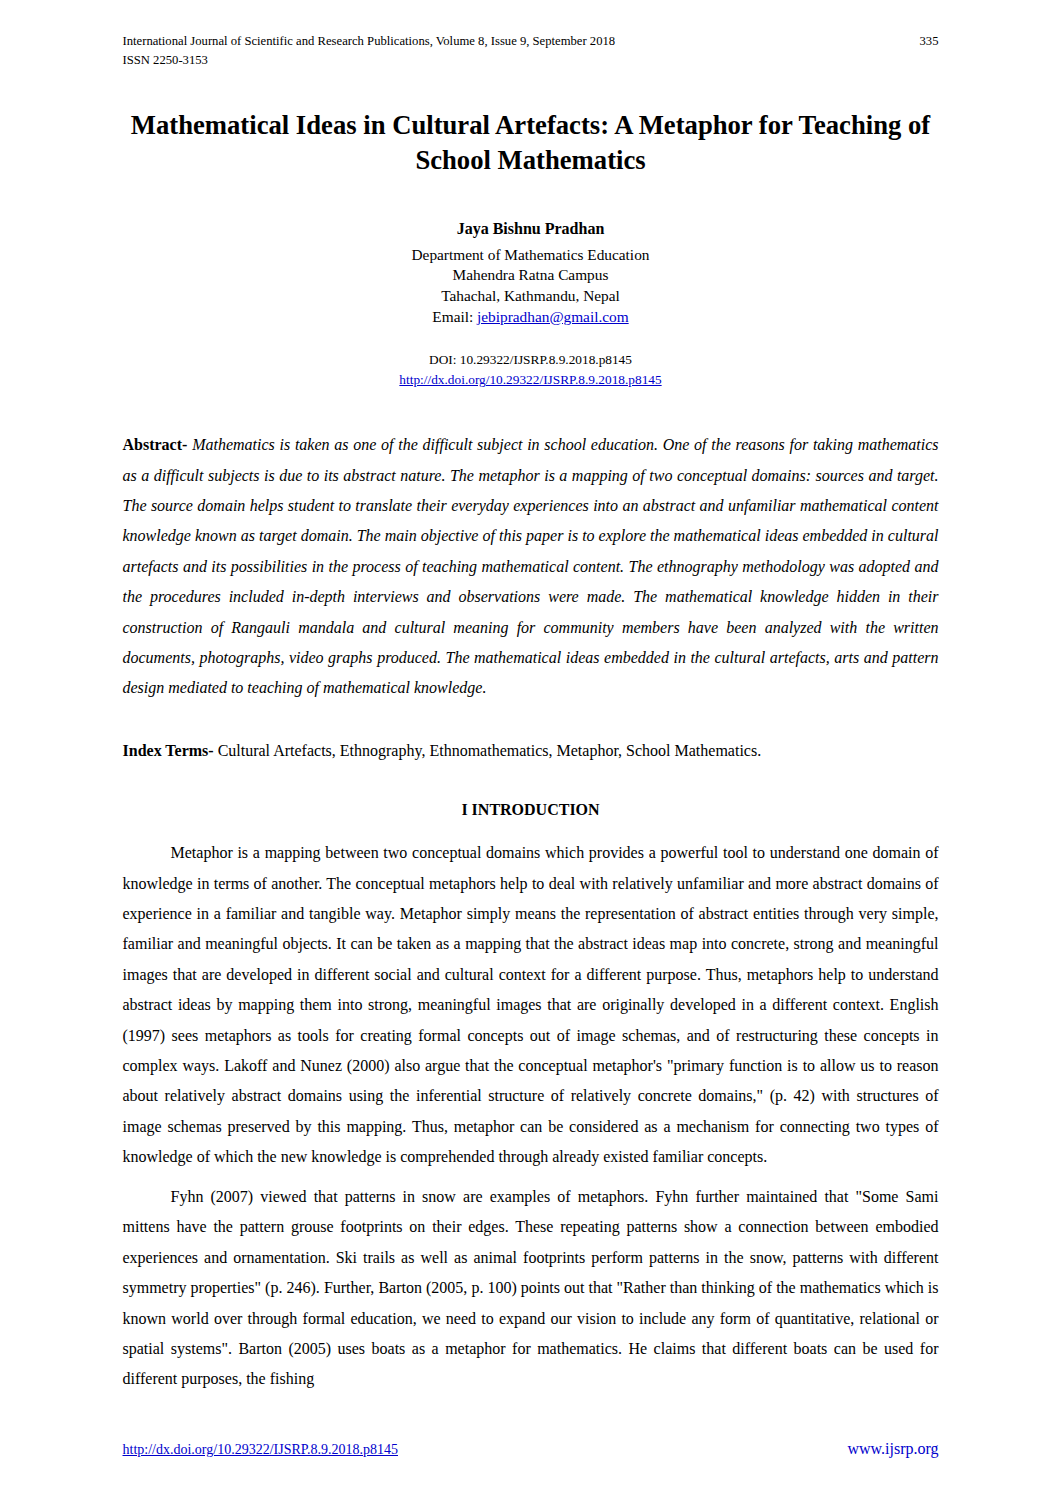International Journal of Scientific and Research Publications, Volume 8, Issue 9, September 2018
ISSN 2250-3153
335
Mathematical Ideas in Cultural Artefacts: A Metaphor for Teaching of School Mathematics
Jaya Bishnu Pradhan
Department of Mathematics Education
Mahendra Ratna Campus
Tahachal, Kathmandu, Nepal
Email: jebipradhan@gmail.com
DOI: 10.29322/IJSRP.8.9.2018.p8145
http://dx.doi.org/10.29322/IJSRP.8.9.2018.p8145
Abstract- Mathematics is taken as one of the difficult subject in school education. One of the reasons for taking mathematics as a difficult subjects is due to its abstract nature. The metaphor is a mapping of two conceptual domains: sources and target. The source domain helps student to translate their everyday experiences into an abstract and unfamiliar mathematical content knowledge known as target domain. The main objective of this paper is to explore the mathematical ideas embedded in cultural artefacts and its possibilities in the process of teaching mathematical content. The ethnography methodology was adopted and the procedures included in-depth interviews and observations were made. The mathematical knowledge hidden in their construction of Rangauli mandala and cultural meaning for community members have been analyzed with the written documents, photographs, video graphs produced. The mathematical ideas embedded in the cultural artefacts, arts and pattern design mediated to teaching of mathematical knowledge.
Index Terms- Cultural Artefacts, Ethnography, Ethnomathematics, Metaphor, School Mathematics.
I INTRODUCTION
Metaphor is a mapping between two conceptual domains which provides a powerful tool to understand one domain of knowledge in terms of another. The conceptual metaphors help to deal with relatively unfamiliar and more abstract domains of experience in a familiar and tangible way. Metaphor simply means the representation of abstract entities through very simple, familiar and meaningful objects. It can be taken as a mapping that the abstract ideas map into concrete, strong and meaningful images that are developed in different social and cultural context for a different purpose. Thus, metaphors help to understand abstract ideas by mapping them into strong, meaningful images that are originally developed in a different context. English (1997) sees metaphors as tools for creating formal concepts out of image schemas, and of restructuring these concepts in complex ways. Lakoff and Nunez (2000) also argue that the conceptual metaphor's "primary function is to allow us to reason about relatively abstract domains using the inferential structure of relatively concrete domains," (p. 42) with structures of image schemas preserved by this mapping. Thus, metaphor can be considered as a mechanism for connecting two types of knowledge of which the new knowledge is comprehended through already existed familiar concepts.
Fyhn (2007) viewed that patterns in snow are examples of metaphors. Fyhn further maintained that "Some Sami mittens have the pattern grouse footprints on their edges. These repeating patterns show a connection between embodied experiences and ornamentation. Ski trails as well as animal footprints perform patterns in the snow, patterns with different symmetry properties" (p. 246). Further, Barton (2005, p. 100) points out that "Rather than thinking of the mathematics which is known world over through formal education, we need to expand our vision to include any form of quantitative, relational or spatial systems". Barton (2005) uses boats as a metaphor for mathematics. He claims that different boats can be used for different purposes, the fishing
http://dx.doi.org/10.29322/IJSRP.8.9.2018.p8145 www.ijsrp.org